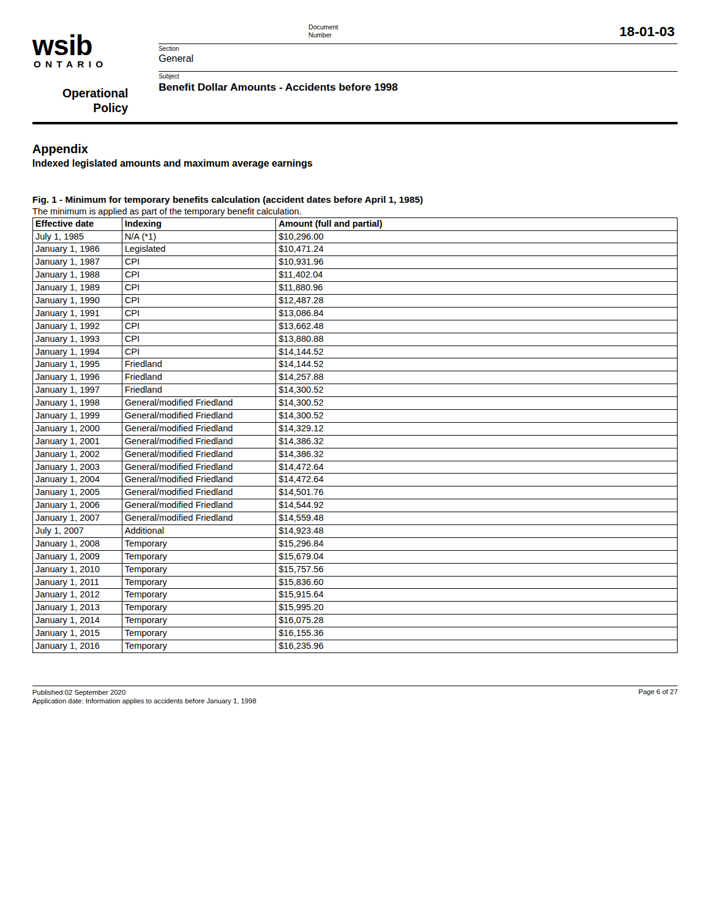wsib
ONTARIO
Operational
Policy
Document
Number
18-01-03
Section
General
Subject
Benefit Dollar Amounts - Accidents before 1998
Appendix
Indexed legislated amounts and maximum average earnings
Fig. 1 - Minimum for temporary benefits calculation (accident dates before April 1, 1985)
The minimum is applied as part of the temporary benefit calculation.
| Effective date | Indexing | Amount (full and partial) |
| --- | --- | --- |
| July 1, 1985 | N/A (*1) | $10,296.00 |
| January 1, 1986 | Legislated | $10,471.24 |
| January 1, 1987 | CPI | $10,931.96 |
| January 1, 1988 | CPI | $11,402.04 |
| January 1, 1989 | CPI | $11,880.96 |
| January 1, 1990 | CPI | $12,487.28 |
| January 1, 1991 | CPI | $13,086.84 |
| January 1, 1992 | CPI | $13,662.48 |
| January 1, 1993 | CPI | $13,880.88 |
| January 1, 1994 | CPI | $14,144.52 |
| January 1, 1995 | Friedland | $14,144.52 |
| January 1, 1996 | Friedland | $14,257.88 |
| January 1, 1997 | Friedland | $14,300.52 |
| January 1, 1998 | General/modified Friedland | $14,300.52 |
| January 1, 1999 | General/modified Friedland | $14,300.52 |
| January 1, 2000 | General/modified Friedland | $14,329.12 |
| January 1, 2001 | General/modified Friedland | $14,386.32 |
| January 1, 2002 | General/modified Friedland | $14,386.32 |
| January 1, 2003 | General/modified Friedland | $14,472.64 |
| January 1, 2004 | General/modified Friedland | $14,472.64 |
| January 1, 2005 | General/modified Friedland | $14,501.76 |
| January 1, 2006 | General/modified Friedland | $14,544.92 |
| January 1, 2007 | General/modified Friedland | $14,559.48 |
| July 1, 2007 | Additional | $14,923.48 |
| January 1, 2008 | Temporary | $15,296.84 |
| January 1, 2009 | Temporary | $15,679.04 |
| January 1, 2010 | Temporary | $15,757.56 |
| January 1, 2011 | Temporary | $15,836.60 |
| January 1, 2012 | Temporary | $15,915.64 |
| January 1, 2013 | Temporary | $15,995.20 |
| January 1, 2014 | Temporary | $16,075.28 |
| January 1, 2015 | Temporary | $16,155.36 |
| January 1, 2016 | Temporary | $16,235.96 |
Published:02 September 2020
Application date: Information applies to accidents before January 1, 1998
Page 6 of 27